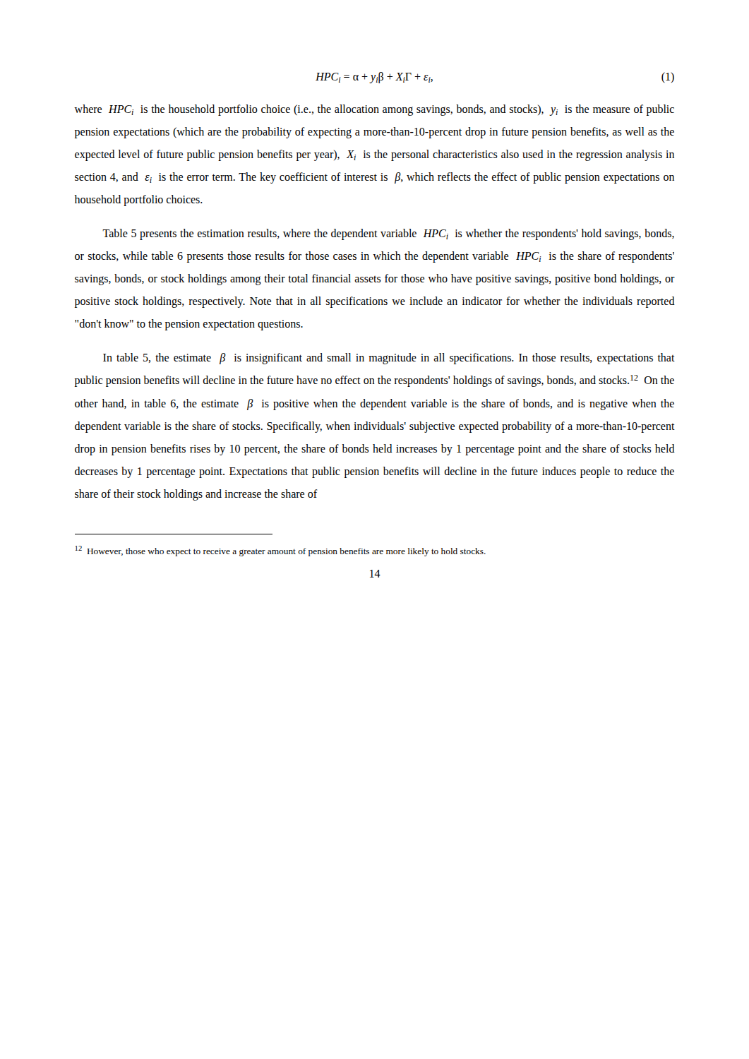HPCi = α + yiβ + XiΓ + εi, (1)
where HPCi is the household portfolio choice (i.e., the allocation among savings, bonds, and stocks), yi is the measure of public pension expectations (which are the probability of expecting a more-than-10-percent drop in future pension benefits, as well as the expected level of future public pension benefits per year), Xi is the personal characteristics also used in the regression analysis in section 4, and εi is the error term. The key coefficient of interest is β, which reflects the effect of public pension expectations on household portfolio choices.
Table 5 presents the estimation results, where the dependent variable HPCi is whether the respondents' hold savings, bonds, or stocks, while table 6 presents those results for those cases in which the dependent variable HPCi is the share of respondents' savings, bonds, or stock holdings among their total financial assets for those who have positive savings, positive bond holdings, or positive stock holdings, respectively. Note that in all specifications we include an indicator for whether the individuals reported "don't know" to the pension expectation questions.
In table 5, the estimate β is insignificant and small in magnitude in all specifications. In those results, expectations that public pension benefits will decline in the future have no effect on the respondents' holdings of savings, bonds, and stocks.12 On the other hand, in table 6, the estimate β is positive when the dependent variable is the share of bonds, and is negative when the dependent variable is the share of stocks. Specifically, when individuals' subjective expected probability of a more-than-10-percent drop in pension benefits rises by 10 percent, the share of bonds held increases by 1 percentage point and the share of stocks held decreases by 1 percentage point. Expectations that public pension benefits will decline in the future induces people to reduce the share of their stock holdings and increase the share of
12 However, those who expect to receive a greater amount of pension benefits are more likely to hold stocks.
14